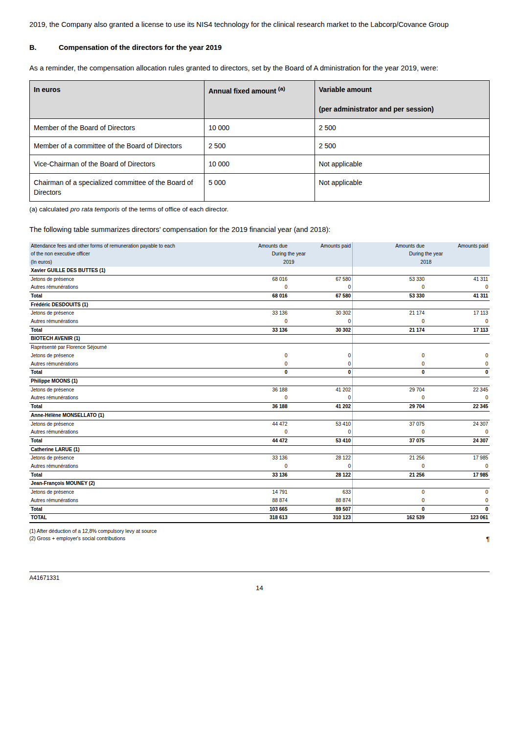2019, the Company also granted a license to use its NIS4 technology for the clinical research market to the Labcorp/Covance Group
B. Compensation of the directors for the year 2019
As a reminder, the compensation allocation rules granted to directors, set by the Board of A dministration for the year 2019, were:
| In euros | Annual fixed amount (a) | Variable amount (per administrator and per session) |
| --- | --- | --- |
| Member of the Board of Directors | 10 000 | 2 500 |
| Member of a committee of the Board of Directors | 2 500 | 2 500 |
| Vice-Chairman of the Board of Directors | 10 000 | Not applicable |
| Chairman of a specialized committee of the Board of Directors | 5 000 | Not applicable |
(a) calculated pro rata temporis of the terms of office of each director.
The following table summarizes directors’ compensation for the 2019 financial year (and 2018):
| Attendance fees and other forms of remuneration payable to each | Amounts due | Amounts paid | | Amounts due | Amounts paid |
| of the non executive officer | During the year | | During the year |
| (In euros) | 2019 | | 2018 |
| Xavier GUILLE DES BUTTES (1) | | | | | |
| Jetons de présence | 68 016 | 67 580 | | 53 330 | 41 311 |
| Autres rémunérations | 0 | 0 | | 0 | 0 |
| Total | 68 016 | 67 580 | | 53 330 | 41 311 |
| Frédéric DESDOUITS (1) | | | | | |
| Jetons de présence | 33 136 | 30 302 | | 21 174 | 17 113 |
| Autres rémunérations | 0 | 0 | | 0 | 0 |
| Total | 33 136 | 30 302 | | 21 174 | 17 113 |
| BIOTECH AVENIR (1) | | | | | |
| Raprésenté par Florence Séjourné | | | | | |
| Jetons de présence | 0 | 0 | | 0 | 0 |
| Autres rémunérations | 0 | 0 | | 0 | 0 |
| Total | 0 | 0 | | 0 | 0 |
| Philippe MOONS (1) | | | | | |
| Jetons de présence | 36 188 | 41 202 | | 29 704 | 22 345 |
| Autres rémunérations | 0 | 0 | | 0 | 0 |
| Total | 36 188 | 41 202 | | 29 704 | 22 345 |
| Anne-Hélène MONSELLATO (1) | | | | | |
| Jetons de présence | 44 472 | 53 410 | | 37 075 | 24 307 |
| Autres rémunérations | 0 | 0 | | 0 | 0 |
| Total | 44 472 | 53 410 | | 37 075 | 24 307 |
| Catherine LARUE (1) | | | | | |
| Jetons de présence | 33 136 | 28 122 | | 21 256 | 17 985 |
| Autres rémunérations | 0 | 0 | | 0 | 0 |
| Total | 33 136 | 28 122 | | 21 256 | 17 985 |
| Jean-François MOUNEY (2) | | | | | |
| Jetons de présence | 14 791 | 633 | | 0 | 0 |
| Autres rémunérations | 88 874 | 88 874 | | 0 | 0 |
| Total | 103 665 | 89 507 | | 0 | 0 |
| TOTAL | 318 613 | 310 123 | | 162 539 | 123 061 |
(1) After déduction of a 12,8% compulsory levy at source
(2) Gross + employer's social contributions
¶
A41671331
14